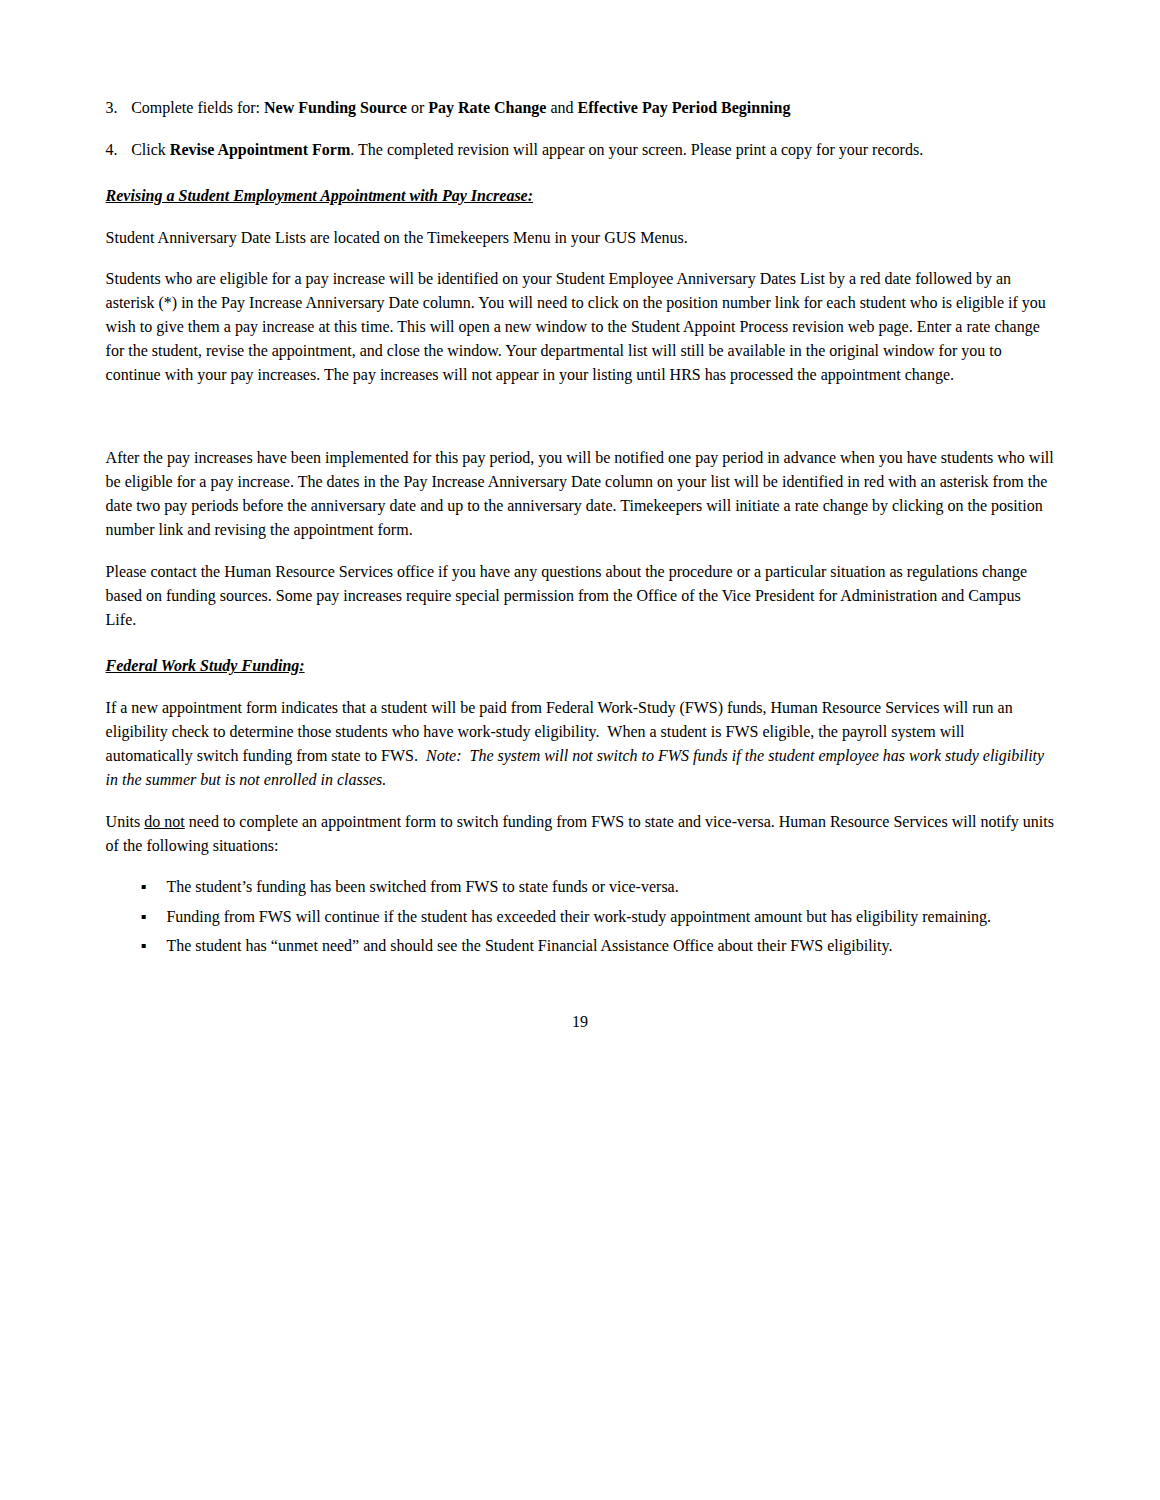3. Complete fields for: New Funding Source or Pay Rate Change and Effective Pay Period Beginning
4. Click Revise Appointment Form. The completed revision will appear on your screen. Please print a copy for your records.
Revising a Student Employment Appointment with Pay Increase:
Student Anniversary Date Lists are located on the Timekeepers Menu in your GUS Menus.
Students who are eligible for a pay increase will be identified on your Student Employee Anniversary Dates List by a red date followed by an asterisk (*) in the Pay Increase Anniversary Date column. You will need to click on the position number link for each student who is eligible if you wish to give them a pay increase at this time. This will open a new window to the Student Appoint Process revision web page. Enter a rate change for the student, revise the appointment, and close the window. Your departmental list will still be available in the original window for you to continue with your pay increases. The pay increases will not appear in your listing until HRS has processed the appointment change.
After the pay increases have been implemented for this pay period, you will be notified one pay period in advance when you have students who will be eligible for a pay increase. The dates in the Pay Increase Anniversary Date column on your list will be identified in red with an asterisk from the date two pay periods before the anniversary date and up to the anniversary date. Timekeepers will initiate a rate change by clicking on the position number link and revising the appointment form.
Please contact the Human Resource Services office if you have any questions about the procedure or a particular situation as regulations change based on funding sources. Some pay increases require special permission from the Office of the Vice President for Administration and Campus Life.
Federal Work Study Funding:
If a new appointment form indicates that a student will be paid from Federal Work-Study (FWS) funds, Human Resource Services will run an eligibility check to determine those students who have work-study eligibility. When a student is FWS eligible, the payroll system will automatically switch funding from state to FWS. Note: The system will not switch to FWS funds if the student employee has work study eligibility in the summer but is not enrolled in classes.
Units do not need to complete an appointment form to switch funding from FWS to state and vice-versa. Human Resource Services will notify units of the following situations:
The student’s funding has been switched from FWS to state funds or vice-versa.
Funding from FWS will continue if the student has exceeded their work-study appointment amount but has eligibility remaining.
The student has “unmet need” and should see the Student Financial Assistance Office about their FWS eligibility.
19